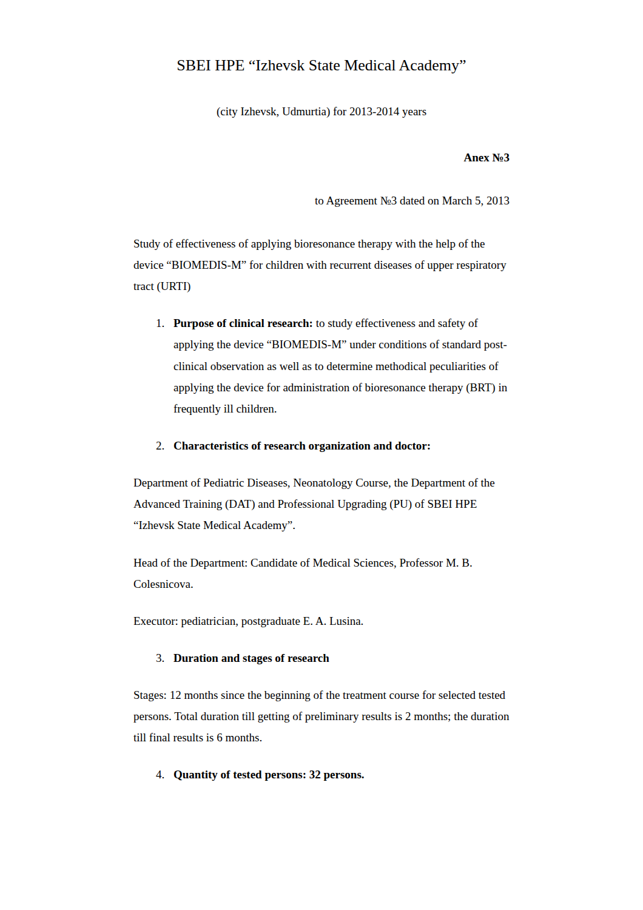SBEI HPE “Izhevsk State Medical Academy”
(city Izhevsk, Udmurtia) for 2013-2014 years
Anex №3
to Agreement №3 dated on March 5, 2013
Study of effectiveness of applying bioresonance therapy with the help of the device “BIOMEDIS-M” for children with recurrent diseases of upper respiratory tract (URTI)
Purpose of clinical research: to study effectiveness and safety of applying the device “BIOMEDIS-M” under conditions of standard post-clinical observation as well as to determine methodical peculiarities of applying the device for administration of bioresonance therapy (BRT) in frequently ill children.
Characteristics of research organization and doctor:
Department of Pediatric Diseases, Neonatology Course, the Department of the Advanced Training (DAT) and Professional Upgrading (PU) of SBEI HPE “Izhevsk State Medical Academy”.
Head of the Department: Candidate of Medical Sciences, Professor M. B. Colesnicova.
Executor: pediatrician, postgraduate E. A. Lusina.
Duration and stages of research
Stages: 12 months since the beginning of the treatment course for selected tested persons. Total duration till getting of preliminary results is 2 months; the duration till final results is 6 months.
Quantity of tested persons: 32 persons.